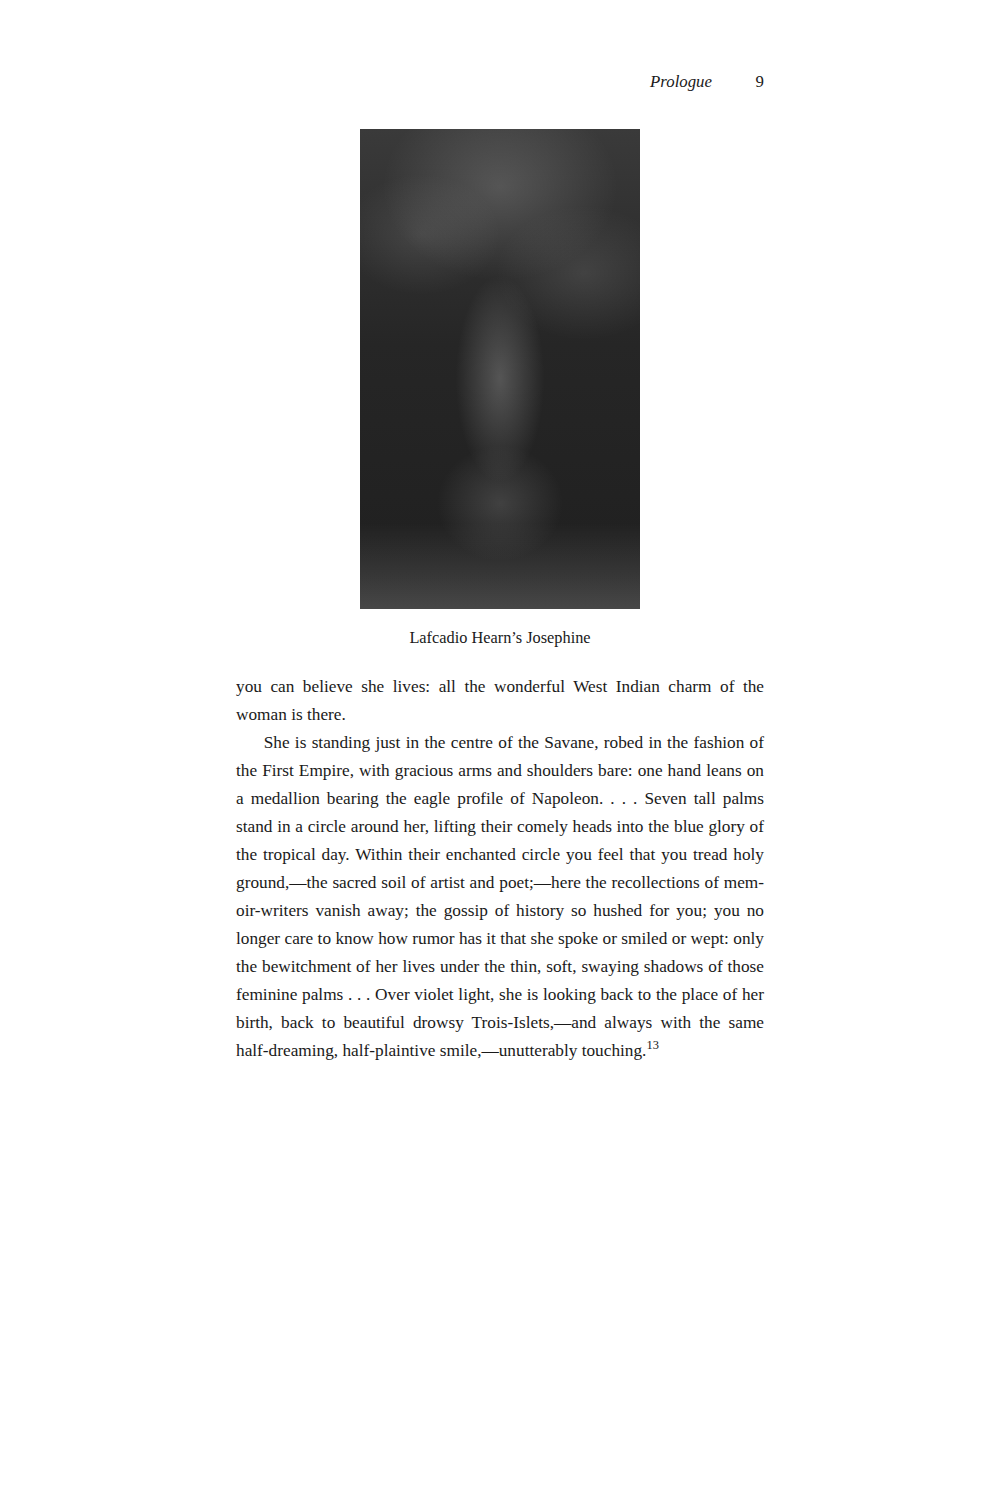Prologue 9
Lafcadio Hearn’s Josephine
you can believe she lives: all the wonderful West Indian charm of the woman is there.
She is standing just in the centre of the Savane, robed in the fashion of the First Empire, with gracious arms and shoulders bare: one hand leans on a medallion bearing the eagle profile of Napoleon. . . . Seven tall palms stand in a circle around her, lifting their comely heads into the blue glory of the tropical day. Within their enchanted circle you feel that you tread holy ground,—the sacred soil of artist and poet;—here the recollections of memoir-writers vanish away; the gossip of history so hushed for you; you no longer care to know how rumor has it that she spoke or smiled or wept: only the bewitchment of her lives under the thin, soft, swaying shadows of those feminine palms . . . Over violet light, she is looking back to the place of her birth, back to beautiful drowsy Trois-Islets,—and always with the same half-dreaming, half-plaintive smile,—unutterably touching.13